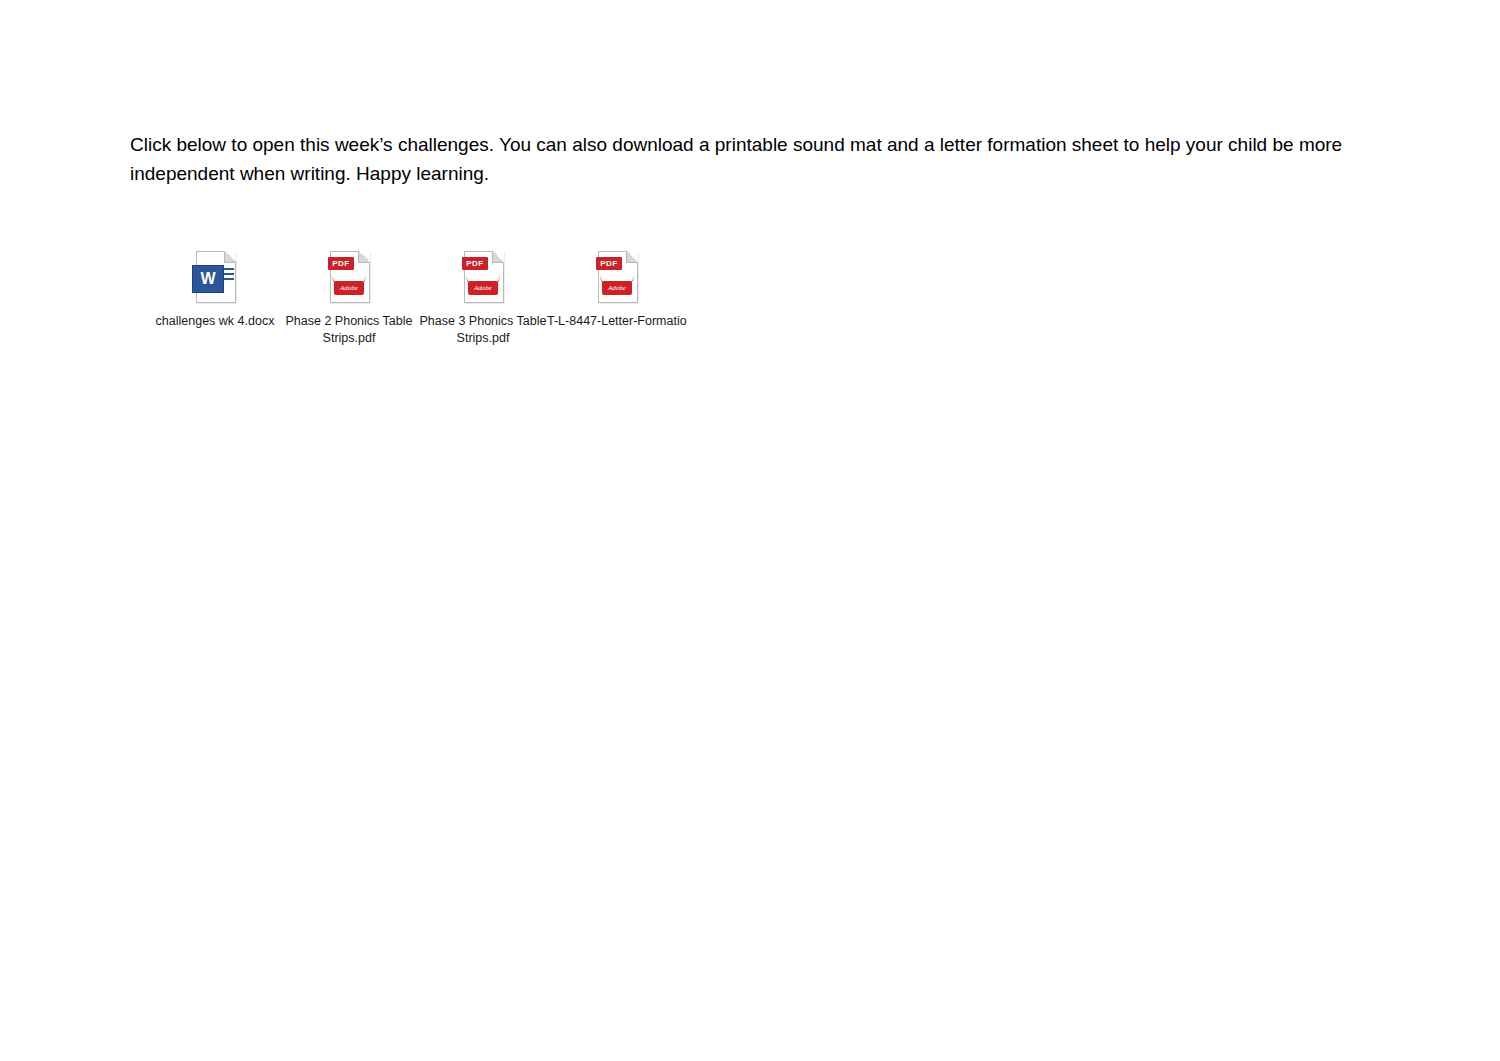Click below to open this week’s challenges. You can also download a printable sound mat and a letter formation sheet to help your child be more independent when writing. Happy learning.
W
challenges wk 4.docx
PDF
Adobe
Phase 2 Phonics Table Strips.pdf
PDF
Adobe
Phase 3 Phonics Table Strips.pdf
PDF
Adobe
T-L-8447-Letter-Formation-Alphabet-Ha